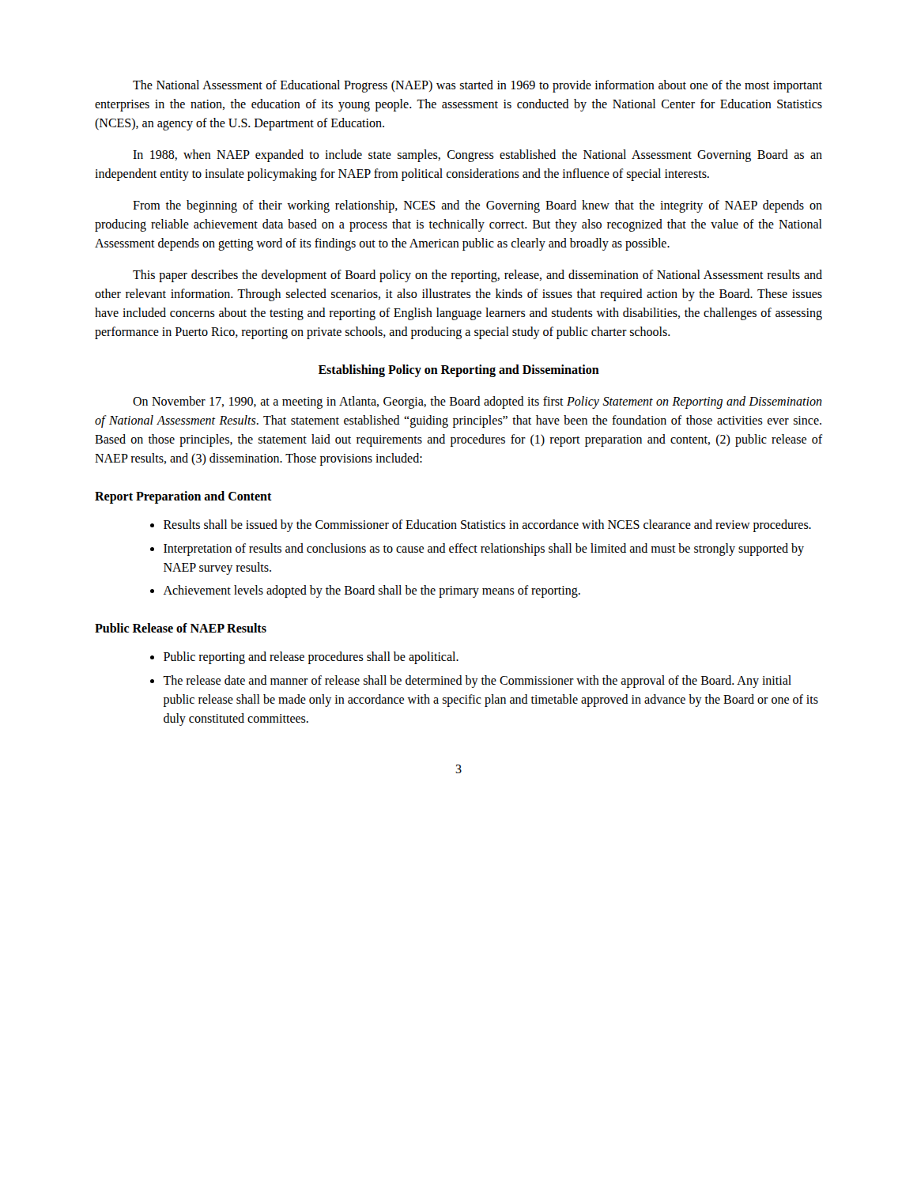The National Assessment of Educational Progress (NAEP) was started in 1969 to provide information about one of the most important enterprises in the nation, the education of its young people. The assessment is conducted by the National Center for Education Statistics (NCES), an agency of the U.S. Department of Education.
In 1988, when NAEP expanded to include state samples, Congress established the National Assessment Governing Board as an independent entity to insulate policymaking for NAEP from political considerations and the influence of special interests.
From the beginning of their working relationship, NCES and the Governing Board knew that the integrity of NAEP depends on producing reliable achievement data based on a process that is technically correct. But they also recognized that the value of the National Assessment depends on getting word of its findings out to the American public as clearly and broadly as possible.
This paper describes the development of Board policy on the reporting, release, and dissemination of National Assessment results and other relevant information. Through selected scenarios, it also illustrates the kinds of issues that required action by the Board. These issues have included concerns about the testing and reporting of English language learners and students with disabilities, the challenges of assessing performance in Puerto Rico, reporting on private schools, and producing a special study of public charter schools.
Establishing Policy on Reporting and Dissemination
On November 17, 1990, at a meeting in Atlanta, Georgia, the Board adopted its first Policy Statement on Reporting and Dissemination of National Assessment Results. That statement established “guiding principles” that have been the foundation of those activities ever since. Based on those principles, the statement laid out requirements and procedures for (1) report preparation and content, (2) public release of NAEP results, and (3) dissemination. Those provisions included:
Report Preparation and Content
Results shall be issued by the Commissioner of Education Statistics in accordance with NCES clearance and review procedures.
Interpretation of results and conclusions as to cause and effect relationships shall be limited and must be strongly supported by NAEP survey results.
Achievement levels adopted by the Board shall be the primary means of reporting.
Public Release of NAEP Results
Public reporting and release procedures shall be apolitical.
The release date and manner of release shall be determined by the Commissioner with the approval of the Board. Any initial public release shall be made only in accordance with a specific plan and timetable approved in advance by the Board or one of its duly constituted committees.
3